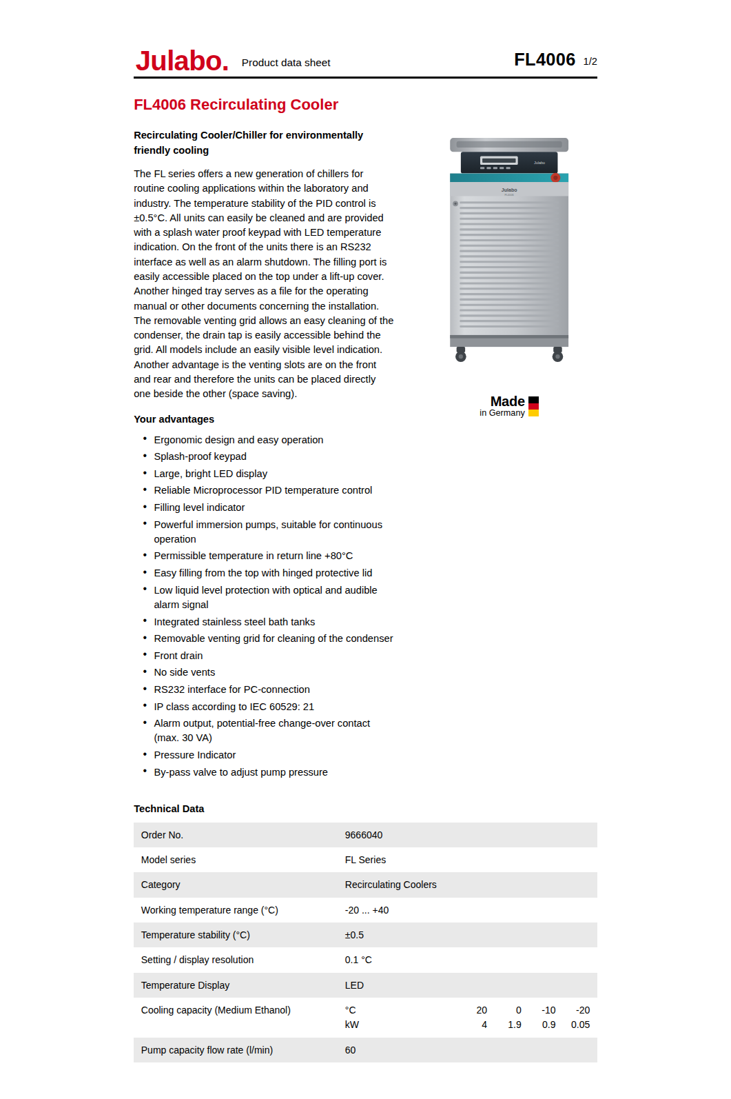Julabo.
Product data sheet
FL4006
1/2
FL4006 Recirculating Cooler
Recirculating Cooler/Chiller for environmentally friendly cooling
The FL series offers a new generation of chillers for routine cooling applications within the laboratory and industry. The temperature stability of the PID control is ±0.5°C. All units can easily be cleaned and are provided with a splash water proof keypad with LED temperature indication. On the front of the units there is an RS232 interface as well as an alarm shutdown. The filling port is easily accessible placed on the top under a lift-up cover. Another hinged tray serves as a file for the operating manual or other documents concerning the installation. The removable venting grid allows an easy cleaning of the condenser, the drain tap is easily accessible behind the grid. All models include an easily visible level indication. Another advantage is the venting slots are on the front and rear and therefore the units can be placed directly one beside the other (space saving).
Your advantages
Ergonomic design and easy operation
Splash-proof keypad
Large, bright LED display
Reliable Microprocessor PID temperature control
Filling level indicator
Powerful immersion pumps, suitable for continuous operation
Permissible temperature in return line +80°C
Easy filling from the top with hinged protective lid
Low liquid level protection with optical and audible alarm signal
Integrated stainless steel bath tanks
Removable venting grid for cleaning of the condenser
Front drain
No side vents
RS232 interface for PC-connection
IP class according to IEC 60529: 21
Alarm output, potential-free change-over contact (max. 30 VA)
Pressure Indicator
By-pass valve to adjust pump pressure
Julabo Julabo FL4006
Made
in Germany
Technical Data
| Order No. | 9666040 |
| Model series | FL Series |
| Category | Recirculating Coolers |
| Working temperature range (°C) | -20 ... +40 |
| Temperature stability (°C) | ±0.5 |
| Setting / display resolution | 0.1 °C |
| Temperature Display | LED |
| Cooling capacity (Medium Ethanol) | °C 20 0 -10 -20 kW 4 1.9 0.9 0.05 |
| Pump capacity flow rate (l/min) | 60 |